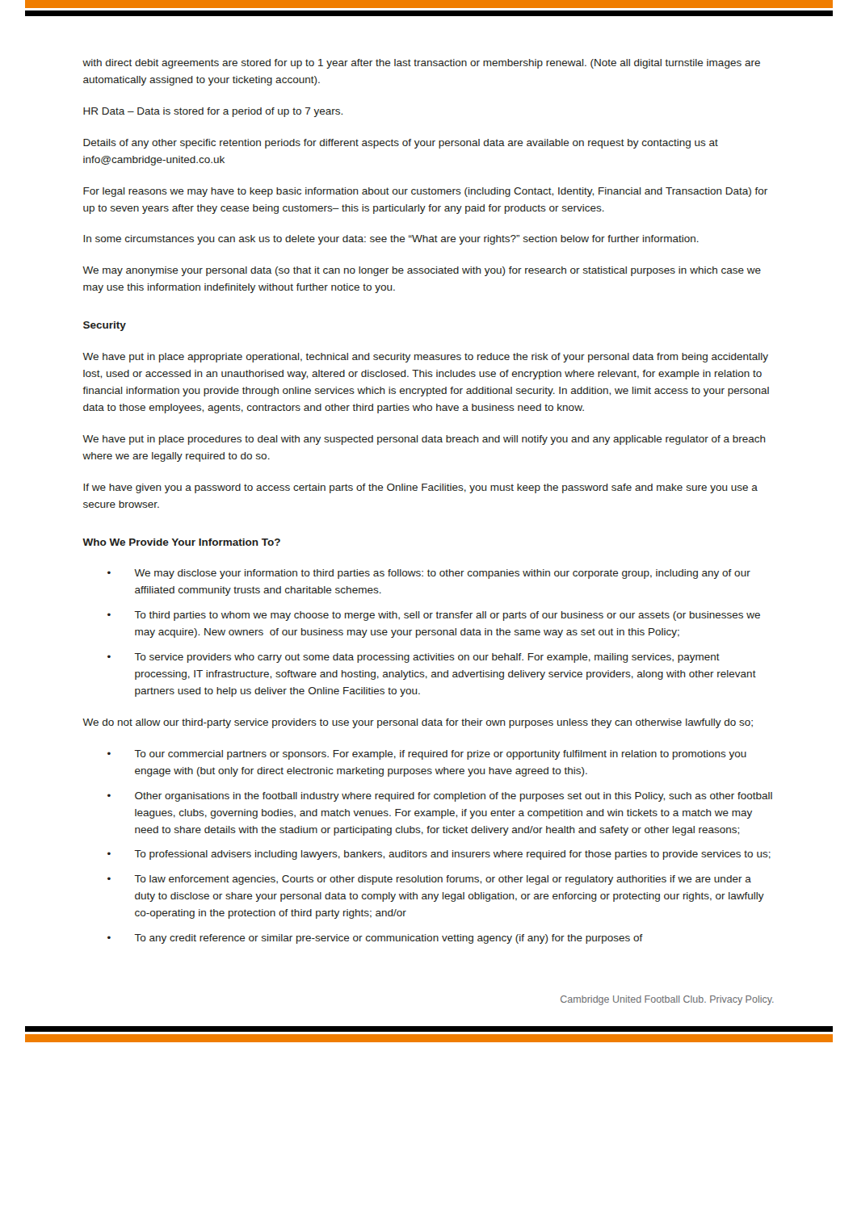with direct debit agreements are stored for up to 1 year after the last transaction or membership renewal. (Note all digital turnstile images are automatically assigned to your ticketing account).
HR Data – Data is stored for a period of up to 7 years.
Details of any other specific retention periods for different aspects of your personal data are available on request by contacting us at info@cambridge-united.co.uk
For legal reasons we may have to keep basic information about our customers (including Contact, Identity, Financial and Transaction Data) for up to seven years after they cease being customers– this is particularly for any paid for products or services.
In some circumstances you can ask us to delete your data: see the “What are your rights?” section below for further information.
We may anonymise your personal data (so that it can no longer be associated with you) for research or statistical purposes in which case we may use this information indefinitely without further notice to you.
Security
We have put in place appropriate operational, technical and security measures to reduce the risk of your personal data from being accidentally lost, used or accessed in an unauthorised way, altered or disclosed. This includes use of encryption where relevant, for example in relation to financial information you provide through online services which is encrypted for additional security. In addition, we limit access to your personal data to those employees, agents, contractors and other third parties who have a business need to know.
We have put in place procedures to deal with any suspected personal data breach and will notify you and any applicable regulator of a breach where we are legally required to do so.
If we have given you a password to access certain parts of the Online Facilities, you must keep the password safe and make sure you use a secure browser.
Who We Provide Your Information To?
We may disclose your information to third parties as follows: to other companies within our corporate group, including any of our affiliated community trusts and charitable schemes.
To third parties to whom we may choose to merge with, sell or transfer all or parts of our business or our assets (or businesses we may acquire). New owners of our business may use your personal data in the same way as set out in this Policy;
To service providers who carry out some data processing activities on our behalf. For example, mailing services, payment processing, IT infrastructure, software and hosting, analytics, and advertising delivery service providers, along with other relevant partners used to help us deliver the Online Facilities to you.
We do not allow our third-party service providers to use your personal data for their own purposes unless they can otherwise lawfully do so;
To our commercial partners or sponsors. For example, if required for prize or opportunity fulfilment in relation to promotions you engage with (but only for direct electronic marketing purposes where you have agreed to this).
Other organisations in the football industry where required for completion of the purposes set out in this Policy, such as other football leagues, clubs, governing bodies, and match venues. For example, if you enter a competition and win tickets to a match we may need to share details with the stadium or participating clubs, for ticket delivery and/or health and safety or other legal reasons;
To professional advisers including lawyers, bankers, auditors and insurers where required for those parties to provide services to us;
To law enforcement agencies, Courts or other dispute resolution forums, or other legal or regulatory authorities if we are under a duty to disclose or share your personal data to comply with any legal obligation, or are enforcing or protecting our rights, or lawfully co-operating in the protection of third party rights; and/or
To any credit reference or similar pre-service or communication vetting agency (if any) for the purposes of
Cambridge United Football Club. Privacy Policy.